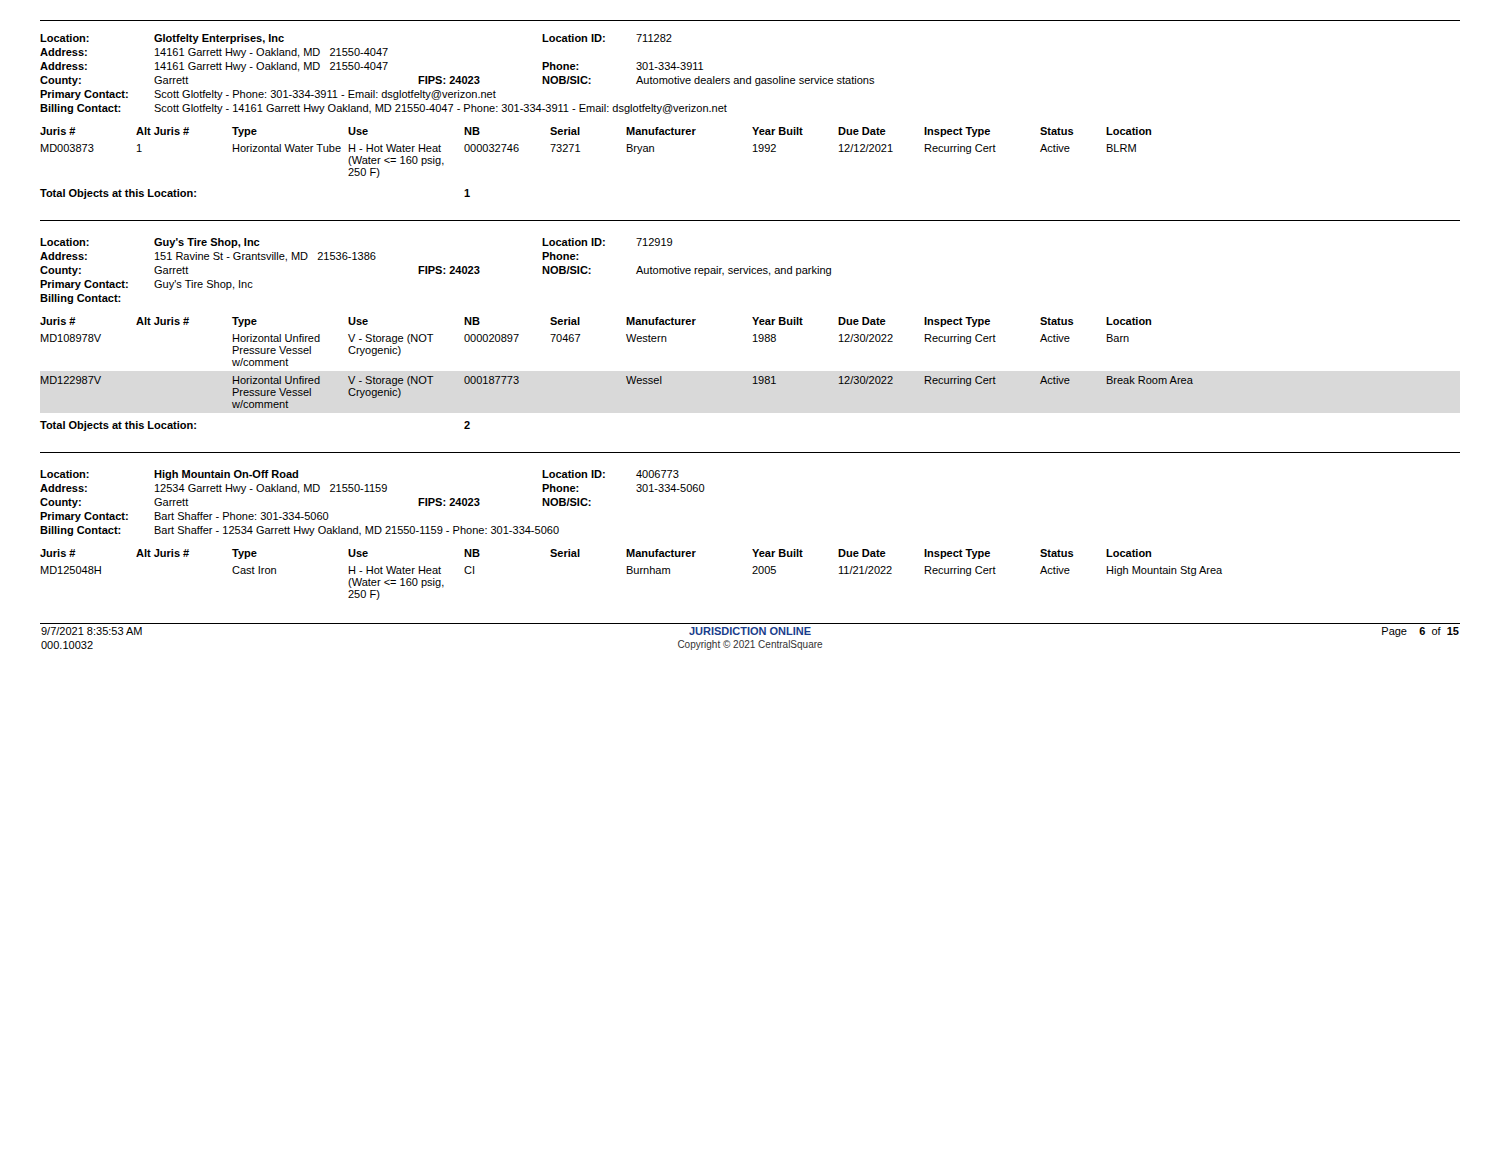| Location: | Glotfelty Enterprises, Inc | | Location ID: | 711282 |
| Address: | 14161 Garrett Hwy - Oakland, MD 21550-4047 | |
| Address: | 14161 Garrett Hwy - Oakland, MD 21550-4047 | Phone: | 301-334-3911 |
| County: | Garrett | FIPS: 24023 | NOB/SIC: | Automotive dealers and gasoline service stations |
| Primary Contact: | Scott Glotfelty - Phone: 301-334-3911 - Email: dsglotfelty@verizon.net |
| Billing Contact: | Scott Glotfelty - 14161 Garrett Hwy Oakland, MD 21550-4047 - Phone: 301-334-3911 - Email: dsglotfelty@verizon.net |
| Juris # | Alt Juris # | Type | Use | NB | Serial | Manufacturer | Year Built | Due Date | Inspect Type | Status | Location |
| --- | --- | --- | --- | --- | --- | --- | --- | --- | --- | --- | --- |
| MD003873 | 1 | Horizontal Water Tube | H - Hot Water Heat (Water <= 160 psig, 250 F) | 000032746 | 73271 | Bryan | 1992 | 12/12/2021 | Recurring Cert | Active | BLRM |
| Total Objects at this Location: | 1 | |
| Location: | Guy's Tire Shop, Inc | | Location ID: | 712919 |
| Address: | 151 Ravine St - Grantsville, MD 21536-1386 | Phone: | |
| County: | Garrett | FIPS: 24023 | NOB/SIC: | Automotive repair, services, and parking |
| Primary Contact: | Guy's Tire Shop, Inc |
| Billing Contact: | |
| Juris # | Alt Juris # | Type | Use | NB | Serial | Manufacturer | Year Built | Due Date | Inspect Type | Status | Location |
| --- | --- | --- | --- | --- | --- | --- | --- | --- | --- | --- | --- |
| MD108978V | | Horizontal Unfired Pressure Vessel w/comment | V - Storage (NOT Cryogenic) | 000020897 | 70467 | Western | 1988 | 12/30/2022 | Recurring Cert | Active | Barn |
| MD122987V | | Horizontal Unfired Pressure Vessel w/comment | V - Storage (NOT Cryogenic) | 000187773 | | Wessel | 1981 | 12/30/2022 | Recurring Cert | Active | Break Room Area |
| Total Objects at this Location: | 2 | |
| Location: | High Mountain On-Off Road | | Location ID: | 4006773 |
| Address: | 12534 Garrett Hwy - Oakland, MD 21550-1159 | Phone: | 301-334-5060 |
| County: | Garrett | FIPS: 24023 | NOB/SIC: | |
| Primary Contact: | Bart Shaffer - Phone: 301-334-5060 |
| Billing Contact: | Bart Shaffer - 12534 Garrett Hwy Oakland, MD 21550-1159 - Phone: 301-334-5060 |
| Juris # | Alt Juris # | Type | Use | NB | Serial | Manufacturer | Year Built | Due Date | Inspect Type | Status | Location |
| --- | --- | --- | --- | --- | --- | --- | --- | --- | --- | --- | --- |
| MD125048H | | Cast Iron | H - Hot Water Heat (Water <= 160 psig, 250 F) | CI | | Burnham | 2005 | 11/21/2022 | Recurring Cert | Active | High Mountain Stg Area |
| 9/7/2021 8:35:53 AM | JURISDICTION ONLINE | Page 6 of 15 |
| 000.10032 | Copyright © 2021 CentralSquare | |